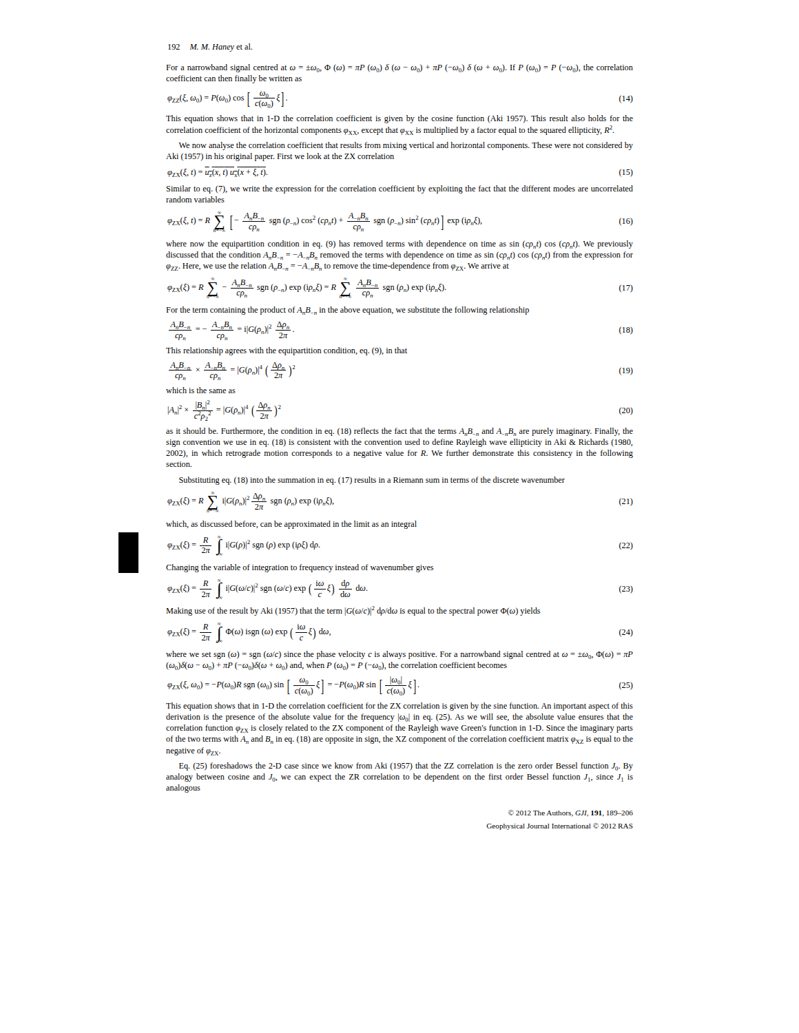192 M. M. Haney et al.
For a narrowband signal centred at ω = ±ω0, Φ (ω) = πP (ω0) δ (ω − ω0) + πP (−ω0) δ (ω + ω0). If P (ω0) = P (−ω0), the correlation coefficient can then finally be written as
φZZ(ξ, ω0) = P(ω0) cos [ω0 c(ω0) ξ].
(14)
This equation shows that in 1-D the correlation coefficient is given by the cosine function (Aki 1957). This result also holds for the correlation coefficient of the horizontal components φXX, except that φXX is multiplied by a factor equal to the squared ellipticity, R2.
We now analyse the correlation coefficient that results from mixing vertical and horizontal components. These were not considered by Aki (1957) in his original paper. First we look at the ZX correlation
φZX(ξ, t) = uz(x, t) ux(x + ξ, t).
(15)
Similar to eq. (7), we write the expression for the correlation coefficient by exploiting the fact that the different modes are uncorrelated random variables
φZX(ξ, t) = R ∞∑n=−∞ [− AnB−n cρn sgn (ρ−n) cos2 (cρnt) + A−nBn cρn sgn (ρ−n) sin2 (cρnt)] exp (iρnξ),
(16)
where now the equipartition condition in eq. (9) has removed terms with dependence on time as sin (cρnt) cos (cρnt). We previously discussed that the condition AnB−n = −A−nBn removed the terms with dependence on time as sin (cρnt) cos (cρnt) from the expression for φZZ. Here, we use the relation AnB−n = −A−nBn to remove the time-dependence from φZX. We arrive at
φZX(ξ) = R ∞∑n=−∞ − AnB−n cρn sgn (ρ−n) exp (iρnξ) = R ∞∑n=−∞ AnB−n cρn sgn (ρn) exp (iρnξ).
(17)
For the term containing the product of AnB−n in the above equation, we substitute the following relationship
AnB−n cρn = − A−nBn cρn = i|G(ρn)|2 Δρn 2π.
(18)
This relationship agrees with the equipartition condition, eq. (9), in that
AnB−n cρn × A−nBn cρn = |G(ρn)|4 (Δρn 2π)2
(19)
which is the same as
|An|2 × |Bn|2 c2ρ22 = |G(ρn)|4 (Δρn 2π)2
(20)
as it should be. Furthermore, the condition in eq. (18) reflects the fact that the terms AnB−n and A−nBn are purely imaginary. Finally, the sign convention we use in eq. (18) is consistent with the convention used to define Rayleigh wave ellipticity in Aki & Richards (1980, 2002), in which retrograde motion corresponds to a negative value for R. We further demonstrate this consistency in the following section.
Substituting eq. (18) into the summation in eq. (17) results in a Riemann sum in terms of the discrete wavenumber
φZX(ξ) = R ∞∑n=−∞ i|G(ρn)|2Δρn 2π sgn (ρn) exp (iρnξ),
(21)
which, as discussed before, can be approximated in the limit as an integral
φZX(ξ) = R 2π ∞∫−∞ i|G(ρ)|2 sgn (ρ) exp (iρξ) dρ.
(22)
Changing the variable of integration to frequency instead of wavenumber gives
φZX(ξ) = R 2π ∞∫−∞ i|G(ω/c)|2 sgn (ω/c) exp (iω c ξ) dρ dω dω.
(23)
Making use of the result by Aki (1957) that the term |G(ω/c)|2 dρ/dω is equal to the spectral power Φ(ω) yields
φZX(ξ) = R 2π ∞∫−∞ Φ(ω) isgn (ω) exp (iω c ξ) dω,
(24)
where we set sgn (ω) = sgn (ω/c) since the phase velocity c is always positive. For a narrowband signal centred at ω = ±ω0, Φ(ω) = πP (ω0)δ(ω − ω0) + πP (−ω0)δ(ω + ω0) and, when P (ω0) = P (−ω0), the correlation coefficient becomes
φZX(ξ, ω0) = −P(ω0)R sgn (ω0) sin [ω0 c(ω0) ξ] = −P(ω0)R sin [|ω0|c(ω0) ξ].
(25)
This equation shows that in 1-D the correlation coefficient for the ZX correlation is given by the sine function. An important aspect of this derivation is the presence of the absolute value for the frequency |ω0| in eq. (25). As we will see, the absolute value ensures that the correlation function φZX is closely related to the ZX component of the Rayleigh wave Green's function in 1-D. Since the imaginary parts of the two terms with An and Bn in eq. (18) are opposite in sign, the XZ component of the correlation coefficient matrix φXZ is equal to the negative of φZX.
Eq. (25) foreshadows the 2-D case since we know from Aki (1957) that the ZZ correlation is the zero order Bessel function J0. By analogy between cosine and J0, we can expect the ZR correlation to be dependent on the first order Bessel function J1, since J1 is analogous
© 2012 The Authors, GJI, 191, 189–206
Geophysical Journal International © 2012 RAS